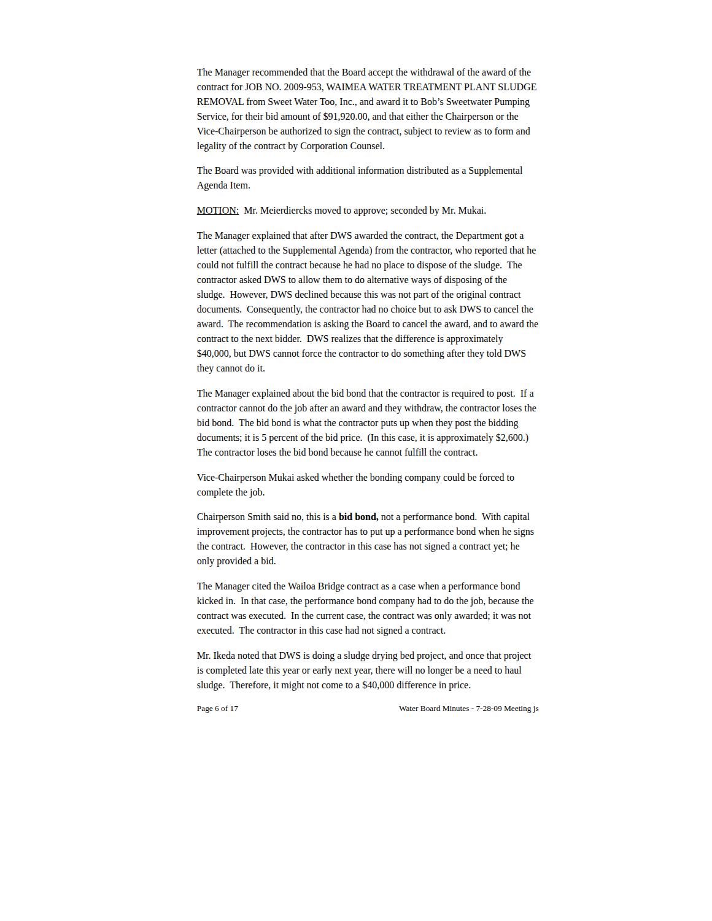The Manager recommended that the Board accept the withdrawal of the award of the contract for JOB NO. 2009-953, WAIMEA WATER TREATMENT PLANT SLUDGE REMOVAL from Sweet Water Too, Inc., and award it to Bob’s Sweetwater Pumping Service, for their bid amount of $91,920.00, and that either the Chairperson or the Vice-Chairperson be authorized to sign the contract, subject to review as to form and legality of the contract by Corporation Counsel.
The Board was provided with additional information distributed as a Supplemental Agenda Item.
MOTION: Mr. Meierdiercks moved to approve; seconded by Mr. Mukai.
The Manager explained that after DWS awarded the contract, the Department got a letter (attached to the Supplemental Agenda) from the contractor, who reported that he could not fulfill the contract because he had no place to dispose of the sludge. The contractor asked DWS to allow them to do alternative ways of disposing of the sludge. However, DWS declined because this was not part of the original contract documents. Consequently, the contractor had no choice but to ask DWS to cancel the award. The recommendation is asking the Board to cancel the award, and to award the contract to the next bidder. DWS realizes that the difference is approximately $40,000, but DWS cannot force the contractor to do something after they told DWS they cannot do it.
The Manager explained about the bid bond that the contractor is required to post. If a contractor cannot do the job after an award and they withdraw, the contractor loses the bid bond. The bid bond is what the contractor puts up when they post the bidding documents; it is 5 percent of the bid price. (In this case, it is approximately $2,600.) The contractor loses the bid bond because he cannot fulfill the contract.
Vice-Chairperson Mukai asked whether the bonding company could be forced to complete the job.
Chairperson Smith said no, this is a bid bond, not a performance bond. With capital improvement projects, the contractor has to put up a performance bond when he signs the contract. However, the contractor in this case has not signed a contract yet; he only provided a bid.
The Manager cited the Wailoa Bridge contract as a case when a performance bond kicked in. In that case, the performance bond company had to do the job, because the contract was executed. In the current case, the contract was only awarded; it was not executed. The contractor in this case had not signed a contract.
Mr. Ikeda noted that DWS is doing a sludge drying bed project, and once that project is completed late this year or early next year, there will no longer be a need to haul sludge. Therefore, it might not come to a $40,000 difference in price.
Page 6 of 17 Water Board Minutes - 7-28-09 Meeting js